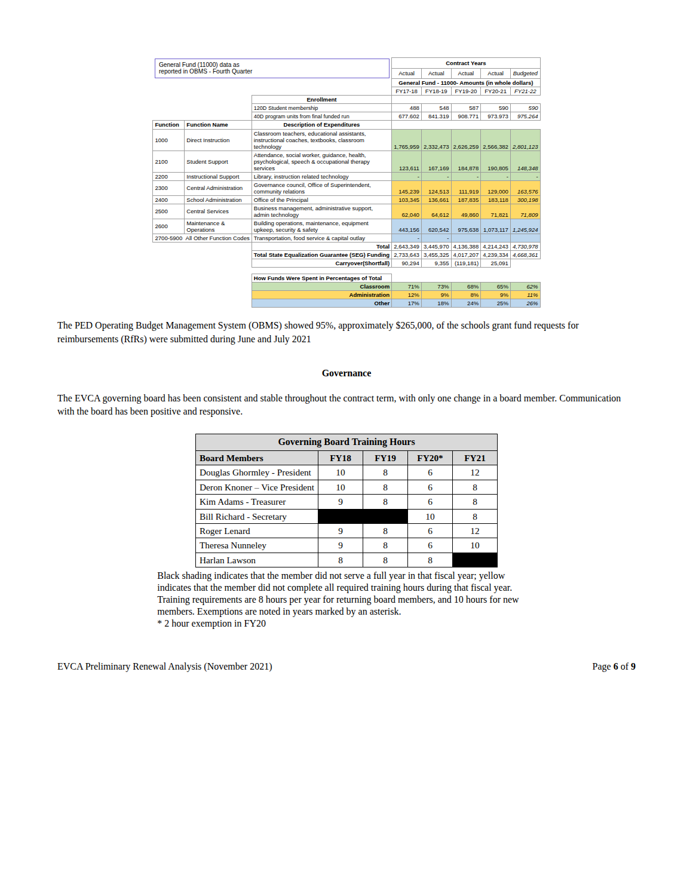| General Fund (11000) data as reported in OBMS - Fourth Quarter | Contract Years |
| Actual | Actual | Actual | Actual | Budgeted |
| | General Fund - 11000- Amounts (in whole dollars) |
| | FY17-18 | FY18-19 | FY19-20 | FY20-21 | FY21-22 |
| | | Enrollment | | | | | |
| | | 120D Student membership | 488 | 548 | 587 | 590 | 590 |
| | | 40D program units from final funded run | 677.602 | 841.319 | 908.771 | 973.973 | 975.264 |
| Function | Function Name | Description of Expenditures | | | | | |
| 1000 | Direct Instruction | Classroom teachers, educational assistants, instructional coaches, textbooks, classroom technology | 1,765,959 | 2,332,473 | 2,626,259 | 2,566,382 | 2,801,123 |
| 2100 | Student Support | Attendance, social worker, guidance, health, psychological, speech & occupational therapy services | 123,611 | 167,169 | 184,878 | 190,805 | 148,348 |
| 2200 | Instructional Support | Library, instruction related technology | - | - | - | - | - |
| 2300 | Central Administration | Governance council, Office of Superintendent, community relations | 145,239 | 124,513 | 111,919 | 129,000 | 163,576 |
| 2400 | School Administration | Office of the Principal | 103,345 | 136,661 | 187,835 | 183,118 | 300,198 |
| 2500 | Central Services | Business management, administrative support, admin technology | 62,040 | 64,612 | 49,860 | 71,821 | 71,809 |
| 2600 | Maintenance & Operations | Building operations, maintenance, equipment upkeep, security & safety | 443,156 | 620,542 | 975,638 | 1,073,117 | 1,245,924 |
| 2700-5900 All Other Function Codes | Transportation, food service & capital outlay | - | - | | | |
| | Total | 2,643,349 | 3,445,970 | 4,136,388 | 4,214,243 | 4,730,978 |
| | Total State Equalization Guarantee (SEG) Funding | 2,733,643 | 3,455,325 | 4,017,207 | 4,239,334 | 4,668,361 |
| | Carryover(Shortfall) | 90,294 | 9,355 | (119,181) | 25,091 | |
| | How Funds Were Spent in Percentages of Total | | | | | |
| | Classroom | 71% | 73% | 68% | 65% | 62% |
| | Administration | 12% | 9% | 8% | 9% | 11% |
| | Other | 17% | 18% | 24% | 25% | 26% |
The PED Operating Budget Management System (OBMS) showed 95%, approximately $265,000, of the schools grant fund requests for reimbursements (RfRs) were submitted during June and July 2021
Governance
The EVCA governing board has been consistent and stable throughout the contract term, with only one change in a board member. Communication with the board has been positive and responsive.
Governing Board Training Hours
| Board Members | FY18 | FY19 | FY20* | FY21 |
| --- | --- | --- | --- | --- |
| Douglas Ghormley - President | 10 | 8 | 6 | 12 |
| Deron Knoner – Vice President | 10 | 8 | 6 | 8 |
| Kim Adams - Treasurer | 9 | 8 | 6 | 8 |
| Bill Richard - Secretary | | | 10 | 8 |
| Roger Lenard | 9 | 8 | 6 | 12 |
| Theresa Nunneley | 9 | 8 | 6 | 10 |
| Harlan Lawson | 8 | 8 | 8 | |
Black shading indicates that the member did not serve a full year in that fiscal year; yellow indicates that the member did not complete all required training hours during that fiscal year. Training requirements are 8 hours per year for returning board members, and 10 hours for new members. Exemptions are noted in years marked by an asterisk.
* 2 hour exemption in FY20
EVCA Preliminary Renewal Analysis (November 2021)
Page 6 of 9